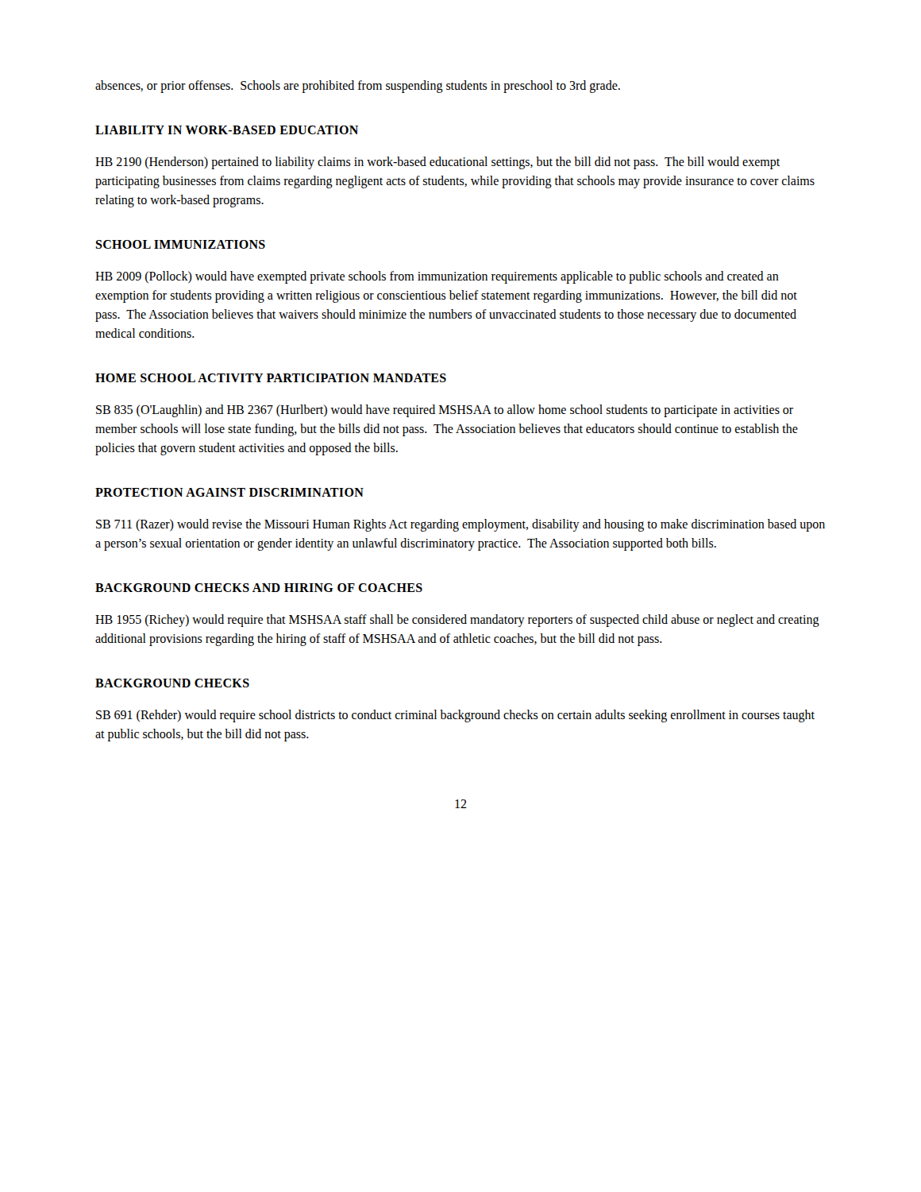absences, or prior offenses. Schools are prohibited from suspending students in preschool to 3rd grade.
Liability in Work-Based Education
HB 2190 (Henderson) pertained to liability claims in work-based educational settings, but the bill did not pass. The bill would exempt participating businesses from claims regarding negligent acts of students, while providing that schools may provide insurance to cover claims relating to work-based programs.
School Immunizations
HB 2009 (Pollock) would have exempted private schools from immunization requirements applicable to public schools and created an exemption for students providing a written religious or conscientious belief statement regarding immunizations. However, the bill did not pass. The Association believes that waivers should minimize the numbers of unvaccinated students to those necessary due to documented medical conditions.
Home School Activity Participation Mandates
SB 835 (O'Laughlin) and HB 2367 (Hurlbert) would have required MSHSAA to allow home school students to participate in activities or member schools will lose state funding, but the bills did not pass. The Association believes that educators should continue to establish the policies that govern student activities and opposed the bills.
Protection Against Discrimination
SB 711 (Razer) would revise the Missouri Human Rights Act regarding employment, disability and housing to make discrimination based upon a person’s sexual orientation or gender identity an unlawful discriminatory practice. The Association supported both bills.
Background Checks and Hiring of Coaches
HB 1955 (Richey) would require that MSHSAA staff shall be considered mandatory reporters of suspected child abuse or neglect and creating additional provisions regarding the hiring of staff of MSHSAA and of athletic coaches, but the bill did not pass.
Background Checks
SB 691 (Rehder) would require school districts to conduct criminal background checks on certain adults seeking enrollment in courses taught at public schools, but the bill did not pass.
12